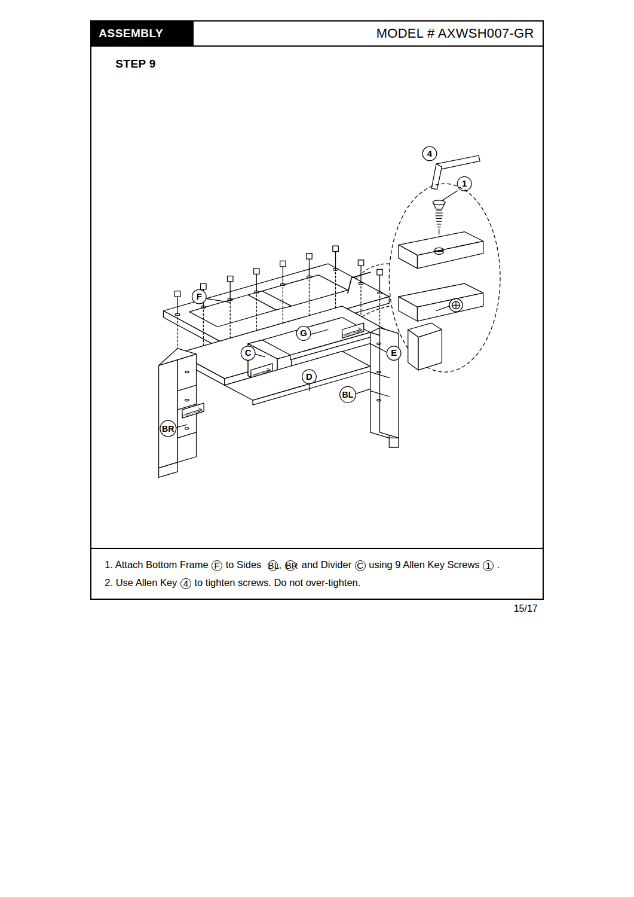ASSEMBLY
MODEL # AXWSH007-GR
STEP 9
4 1 Front / Avant Front / Avant Front / Avant F G C E D BL BR
1. Attach Bottom Frame F to Sides BL, BR and Divider C using 9 Allen Key Screws 1 .
2. Use Allen Key 4 to tighten screws. Do not over-tighten.
15/17